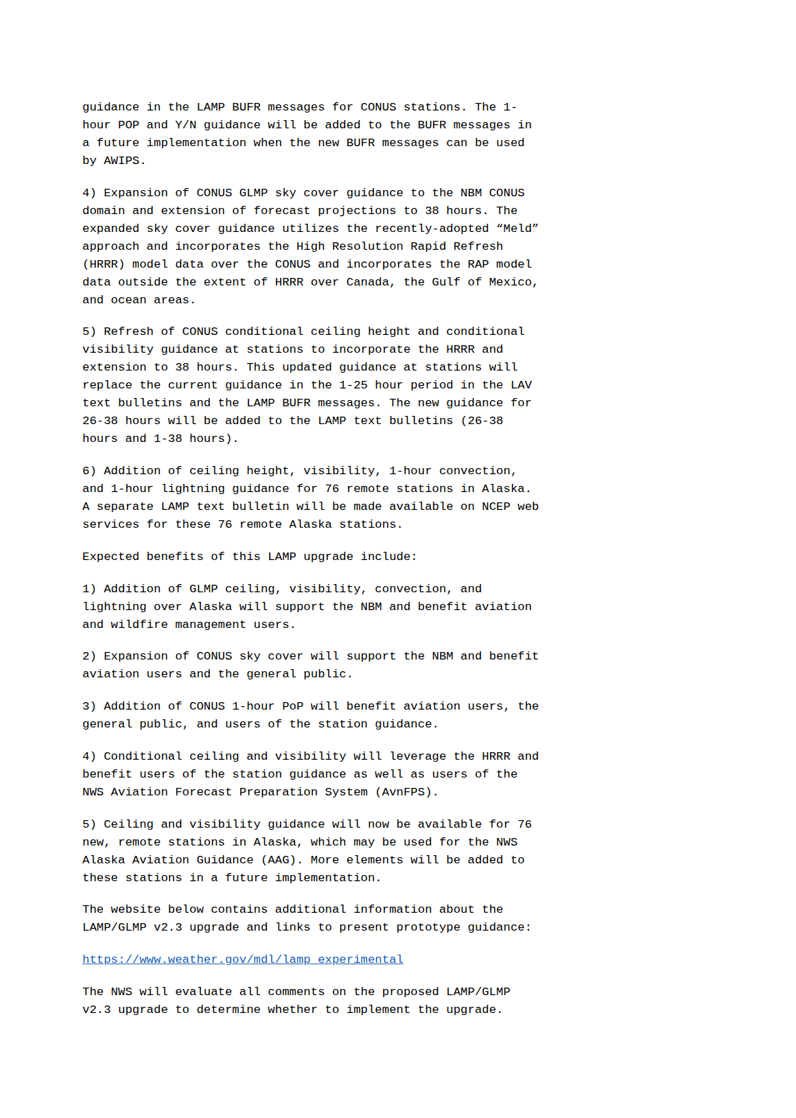guidance in the LAMP BUFR messages for CONUS stations. The 1-hour POP and Y/N guidance will be added to the BUFR messages in a future implementation when the new BUFR messages can be used by AWIPS.
4) Expansion of CONUS GLMP sky cover guidance to the NBM CONUS domain and extension of forecast projections to 38 hours. The expanded sky cover guidance utilizes the recently-adopted “Meld” approach and incorporates the High Resolution Rapid Refresh (HRRR) model data over the CONUS and incorporates the RAP model data outside the extent of HRRR over Canada, the Gulf of Mexico, and ocean areas.
5) Refresh of CONUS conditional ceiling height and conditional visibility guidance at stations to incorporate the HRRR and extension to 38 hours. This updated guidance at stations will replace the current guidance in the 1-25 hour period in the LAV text bulletins and the LAMP BUFR messages. The new guidance for 26-38 hours will be added to the LAMP text bulletins (26-38 hours and 1-38 hours).
6) Addition of ceiling height, visibility, 1-hour convection, and 1-hour lightning guidance for 76 remote stations in Alaska. A separate LAMP text bulletin will be made available on NCEP web services for these 76 remote Alaska stations.
Expected benefits of this LAMP upgrade include:
1) Addition of GLMP ceiling, visibility, convection, and lightning over Alaska will support the NBM and benefit aviation and wildfire management users.
2) Expansion of CONUS sky cover will support the NBM and benefit aviation users and the general public.
3) Addition of CONUS 1-hour PoP will benefit aviation users, the general public, and users of the station guidance.
4) Conditional ceiling and visibility will leverage the HRRR and benefit users of the station guidance as well as users of the NWS Aviation Forecast Preparation System (AvnFPS).
5) Ceiling and visibility guidance will now be available for 76 new, remote stations in Alaska, which may be used for the NWS Alaska Aviation Guidance (AAG). More elements will be added to these stations in a future implementation.
The website below contains additional information about the LAMP/GLMP v2.3 upgrade and links to present prototype guidance:
https://www.weather.gov/mdl/lamp_experimental
The NWS will evaluate all comments on the proposed LAMP/GLMP v2.3 upgrade to determine whether to implement the upgrade.